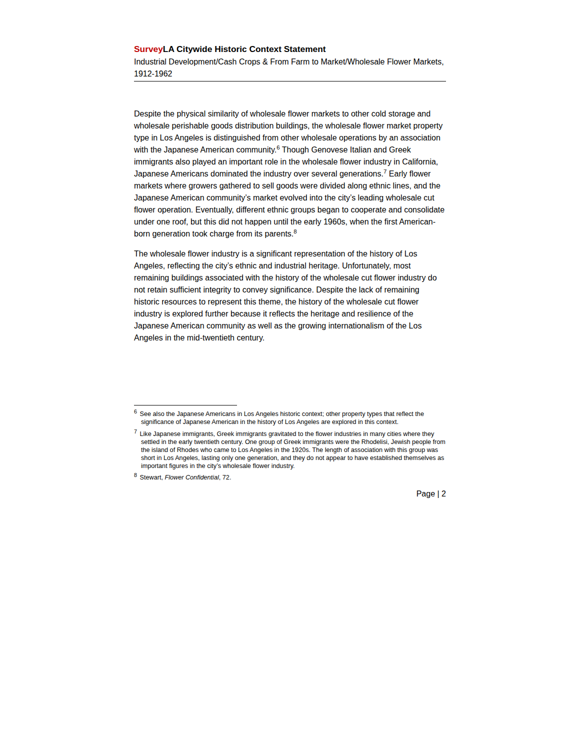Survey LA Citywide Historic Context Statement
Industrial Development/Cash Crops & From Farm to Market/Wholesale Flower Markets, 1912-1962
Despite the physical similarity of wholesale flower markets to other cold storage and wholesale perishable goods distribution buildings, the wholesale flower market property type in Los Angeles is distinguished from other wholesale operations by an association with the Japanese American community.6 Though Genovese Italian and Greek immigrants also played an important role in the wholesale flower industry in California, Japanese Americans dominated the industry over several generations.7 Early flower markets where growers gathered to sell goods were divided along ethnic lines, and the Japanese American community’s market evolved into the city’s leading wholesale cut flower operation. Eventually, different ethnic groups began to cooperate and consolidate under one roof, but this did not happen until the early 1960s, when the first American-born generation took charge from its parents.8
The wholesale flower industry is a significant representation of the history of Los Angeles, reflecting the city’s ethnic and industrial heritage. Unfortunately, most remaining buildings associated with the history of the wholesale cut flower industry do not retain sufficient integrity to convey significance. Despite the lack of remaining historic resources to represent this theme, the history of the wholesale cut flower industry is explored further because it reflects the heritage and resilience of the Japanese American community as well as the growing internationalism of the Los Angeles in the mid-twentieth century.
6 See also the Japanese Americans in Los Angeles historic context; other property types that reflect the significance of Japanese American in the history of Los Angeles are explored in this context.
7 Like Japanese immigrants, Greek immigrants gravitated to the flower industries in many cities where they settled in the early twentieth century. One group of Greek immigrants were the Rhodelisi, Jewish people from the island of Rhodes who came to Los Angeles in the 1920s. The length of association with this group was short in Los Angeles, lasting only one generation, and they do not appear to have established themselves as important figures in the city’s wholesale flower industry.
8 Stewart, Flower Confidential, 72.
Page | 2